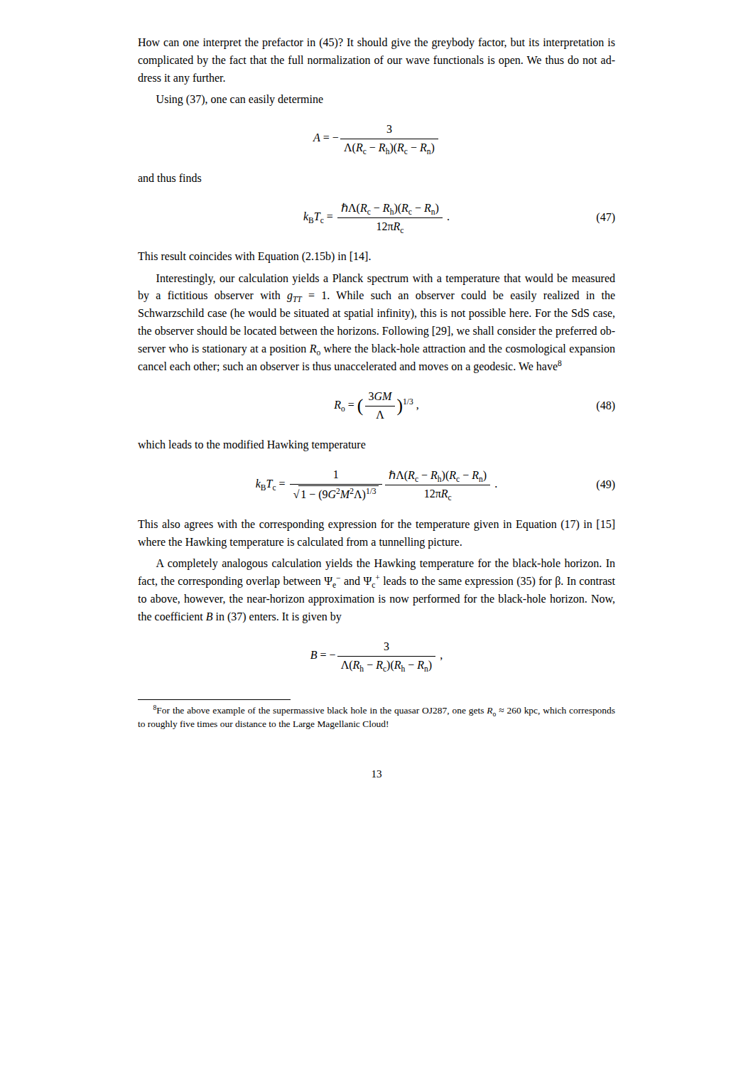How can one interpret the prefactor in (45)? It should give the greybody factor, but its interpretation is complicated by the fact that the full normalization of our wave functionals is open. We thus do not address it any further.
Using (37), one can easily determine
A = −3 Λ(Rc − Rh)(Rc − Rn)
and thus finds
kBTc = ℏΛ(Rc − Rh)(Rc − Rn) 12πRc . (47)
This result coincides with Equation (2.15b) in [14].
Interestingly, our calculation yields a Planck spectrum with a temperature that would be measured by a fictitious observer with gTT = 1. While such an observer could be easily realized in the Schwarzschild case (he would be situated at spatial infinity), this is not possible here. For the SdS case, the observer should be located between the horizons. Following [29], we shall consider the preferred observer who is stationary at a position Ro where the black-hole attraction and the cosmological expansion cancel each other; such an observer is thus unaccelerated and moves on a geodesic. We have8
Ro = (3GM Λ)1/3 , (48)
which leads to the modified Hawking temperature
kBTc = 1√1 − (9G2M2Λ)1/3 ℏΛ(Rc − Rh)(Rc − Rn) 12πRc . (49)
This also agrees with the corresponding expression for the temperature given in Equation (17) in [15] where the Hawking temperature is calculated from a tunnelling picture.
A completely analogous calculation yields the Hawking temperature for the black-hole horizon. In fact, the corresponding overlap between Ψe− and Ψc+ leads to the same expression (35) for β. In contrast to above, however, the near-horizon approximation is now performed for the black-hole horizon. Now, the coefficient B in (37) enters. It is given by
B = −3 Λ(Rh − Rc)(Rh − Rn) ,
8For the above example of the supermassive black hole in the quasar OJ287, one gets Ro ≈ 260 kpc, which corresponds to roughly five times our distance to the Large Magellanic Cloud!
13